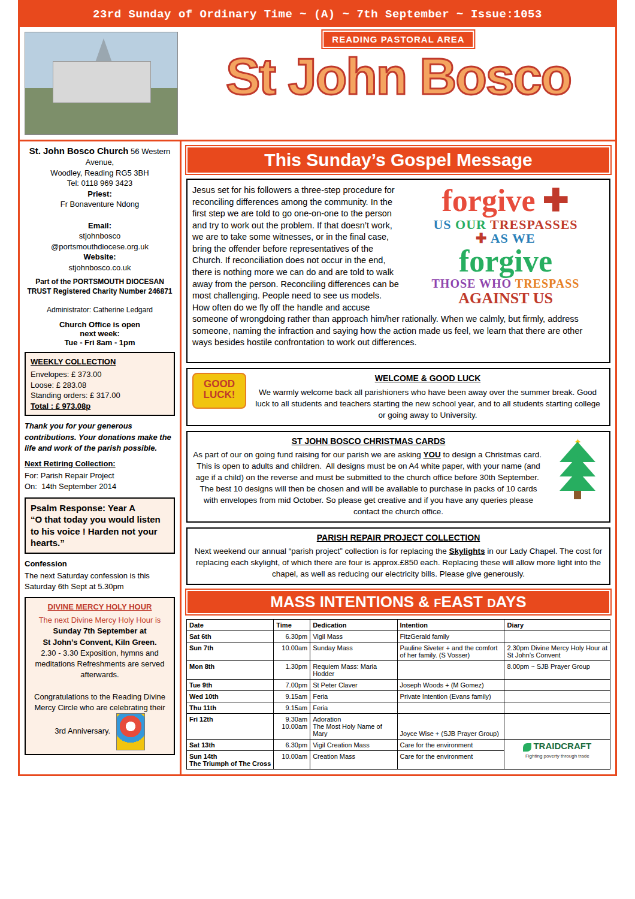23rd Sunday of Ordinary Time ~ (A) ~ 7th September ~ Issue:1053
READING PASTORAL AREA
St John Bosco
St. John Bosco Church 56 Western Avenue,
Woodley, Reading RG5 3BH
Tel: 0118 969 3423
Priest: Fr Bonaventure Ndong
Email: stjohnbosco
@portsmouthdiocese.org.uk
Website: stjohnbosco.co.uk
Part of the PORTSMOUTH DIOCESAN TRUST Registered Charity Number 246871
Administrator: Catherine Ledgard
Church Office is open
next week:
Tue - Fri 8am - 1pm
WEEKLY COLLECTION
Envelopes: £ 373.00
Loose: £ 283.08
Standing orders: £ 317.00
Total : £ 973.08p
Thank you for your generous contributions. Your donations make the life and work of the parish possible.
Next Retiring Collection:
For: Parish Repair Project
On: 14th September 2014
Psalm Response: Year A
“O that today you would listen to his voice ! Harden not your hearts.”
Confession
The next Saturday confession is this Saturday 6th Sept at 5.30pm
DIVINE MERCY HOLY HOUR
The next Divine Mercy Holy Hour is
Sunday 7th September at
St John’s Convent, Kiln Green.
2.30 - 3.30 Exposition, hymns and meditations Refreshments are served afterwards.
Congratulations to the Reading Divine Mercy Circle who are celebrating their 3rd Anniversary.
This Sunday’s Gospel Message
forgive ✚
US OUR TRESPASSES
✚ AS WE
forgive
THOSE WHO TRESPASS
AGAINST US
Jesus set for his followers a three-step procedure for reconciling differences among the community. In the first step we are told to go one-on-one to the person and try to work out the problem. If that doesn’t work, we are to take some witnesses, or in the final case, bring the offender before representatives of the Church. If reconciliation does not occur in the end, there is nothing more we can do and are told to walk away from the person. Reconciling differences can be most challenging. People need to see us models. How often do we fly off the handle and accuse someone of wrongdoing rather than approach him/her rationally. When we calmly, but firmly, address someone, naming the infraction and saying how the action made us feel, we learn that there are other ways besides hostile confrontation to work out differences.
GOOD
LUCK!
WELCOME & GOOD LUCK
We warmly welcome back all parishioners who have been away over the summer break. Good luck to all students and teachers starting the new school year, and to all students starting college or going away to University.
✦
ST JOHN BOSCO CHRISTMAS CARDS
As part of our on going fund raising for our parish we are asking YOU to design a Christmas card. This is open to adults and children. All designs must be on A4 white paper, with your name (and age if a child) on the reverse and must be submitted to the church office before 30th September. The best 10 designs will then be chosen and will be available to purchase in packs of 10 cards with envelopes from mid October. So please get creative and if you have any queries please contact the church office.
PARISH REPAIR PROJECT COLLECTION
Next weekend our annual “parish project” collection is for replacing the Skylights in our Lady Chapel. The cost for replacing each skylight, of which there are four is approx.£850 each. Replacing these will allow more light into the chapel, as well as reducing our electricity bills. Please give generously.
MASS INTENTIONS & FEAST DAYS
| Date | Time | Dedication | Intention | Diary |
| --- | --- | --- | --- | --- |
| Sat 6th | 6.30pm | Vigil Mass | FitzGerald family | |
| Sun 7th | 10.00am | Sunday Mass | Pauline Siveter + and the comfort of her family. (S Vosser) | 2.30pm Divine Mercy Holy Hour at St John’s Convent |
| Mon 8th | 1.30pm | Requiem Mass: Maria Hodder | | 8.00pm ~ SJB Prayer Group |
| Tue 9th | 7.00pm | St Peter Claver | Joseph Woods + (M Gomez) | |
| Wed 10th | 9.15am | Feria | Private Intention (Evans family) | |
| Thu 11th | 9.15am | Feria | | |
| Fri 12th | 9.30am 10.00am | Adoration The Most Holy Name of Mary | Joyce Wise + (SJB Prayer Group) | |
| Sat 13th | 6.30pm | Vigil Creation Mass | Care for the environment | TRAIDCRAFT Fighting poverty through trade |
| Sun 14th The Triumph of The Cross | 10.00am | Creation Mass | Care for the environment |